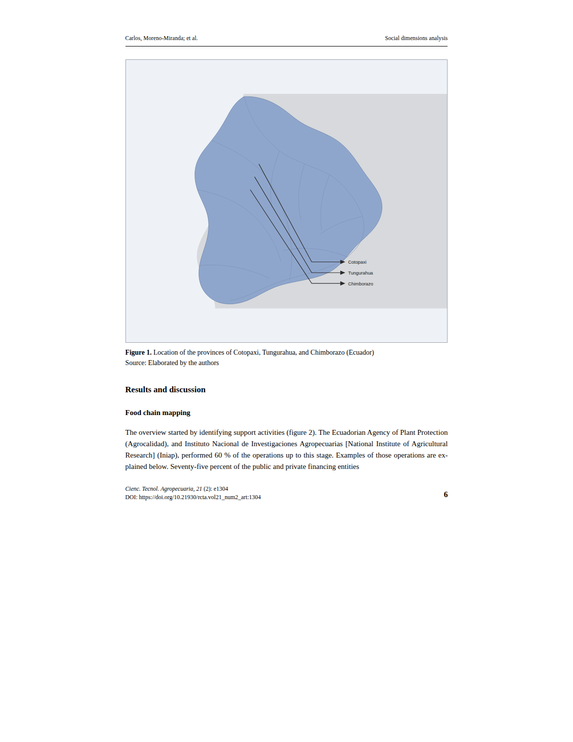Carlos, Moreno-Miranda; et al.
Social dimensions analysis
Cotopaxi Tungurahua Chimborazo
Figure 1. Location of the provinces of Cotopaxi, Tungurahua, and Chimborazo (Ecuador)
Source: Elaborated by the authors
Results and discussion
Food chain mapping
The overview started by identifying support activities (figure 2). The Ecuadorian Agency of Plant Protection (Agrocalidad), and Instituto Nacional de Investigaciones Agropecuarias [National Institute of Agricultural Research] (Iniap), performed 60 % of the operations up to this stage. Examples of those operations are explained below. Seventy-five percent of the public and private financing entities
Cienc. Tecnol. Agropecuaria, 21 (2): e1304
DOI: https://doi.org/10.21930/rcta.vol21_num2_art:1304
6